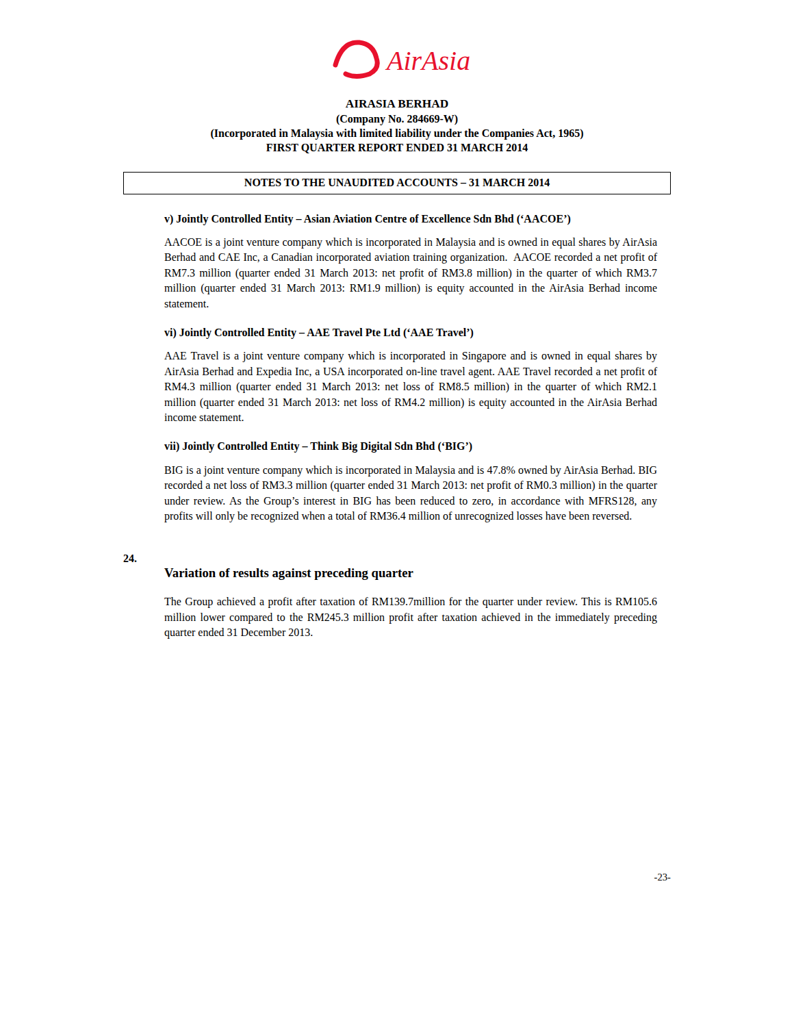AirAsia
AIRASIA BERHAD
(Company No. 284669-W)
(Incorporated in Malaysia with limited liability under the Companies Act, 1965)
FIRST QUARTER REPORT ENDED 31 MARCH 2014
NOTES TO THE UNAUDITED ACCOUNTS – 31 MARCH 2014
v) Jointly Controlled Entity – Asian Aviation Centre of Excellence Sdn Bhd (‘AACOE’)
AACOE is a joint venture company which is incorporated in Malaysia and is owned in equal shares by AirAsia Berhad and CAE Inc, a Canadian incorporated aviation training organization. AACOE recorded a net profit of RM7.3 million (quarter ended 31 March 2013: net profit of RM3.8 million) in the quarter of which RM3.7 million (quarter ended 31 March 2013: RM1.9 million) is equity accounted in the AirAsia Berhad income statement.
vi) Jointly Controlled Entity – AAE Travel Pte Ltd (‘AAE Travel’)
AAE Travel is a joint venture company which is incorporated in Singapore and is owned in equal shares by AirAsia Berhad and Expedia Inc, a USA incorporated on-line travel agent. AAE Travel recorded a net profit of RM4.3 million (quarter ended 31 March 2013: net loss of RM8.5 million) in the quarter of which RM2.1 million (quarter ended 31 March 2013: net loss of RM4.2 million) is equity accounted in the AirAsia Berhad income statement.
vii) Jointly Controlled Entity – Think Big Digital Sdn Bhd (‘BIG’)
BIG is a joint venture company which is incorporated in Malaysia and is 47.8% owned by AirAsia Berhad. BIG recorded a net loss of RM3.3 million (quarter ended 31 March 2013: net profit of RM0.3 million) in the quarter under review. As the Group’s interest in BIG has been reduced to zero, in accordance with MFRS128, any profits will only be recognized when a total of RM36.4 million of unrecognized losses have been reversed.
24.
Variation of results against preceding quarter
The Group achieved a profit after taxation of RM139.7million for the quarter under review. This is RM105.6 million lower compared to the RM245.3 million profit after taxation achieved in the immediately preceding quarter ended 31 December 2013.
-23-